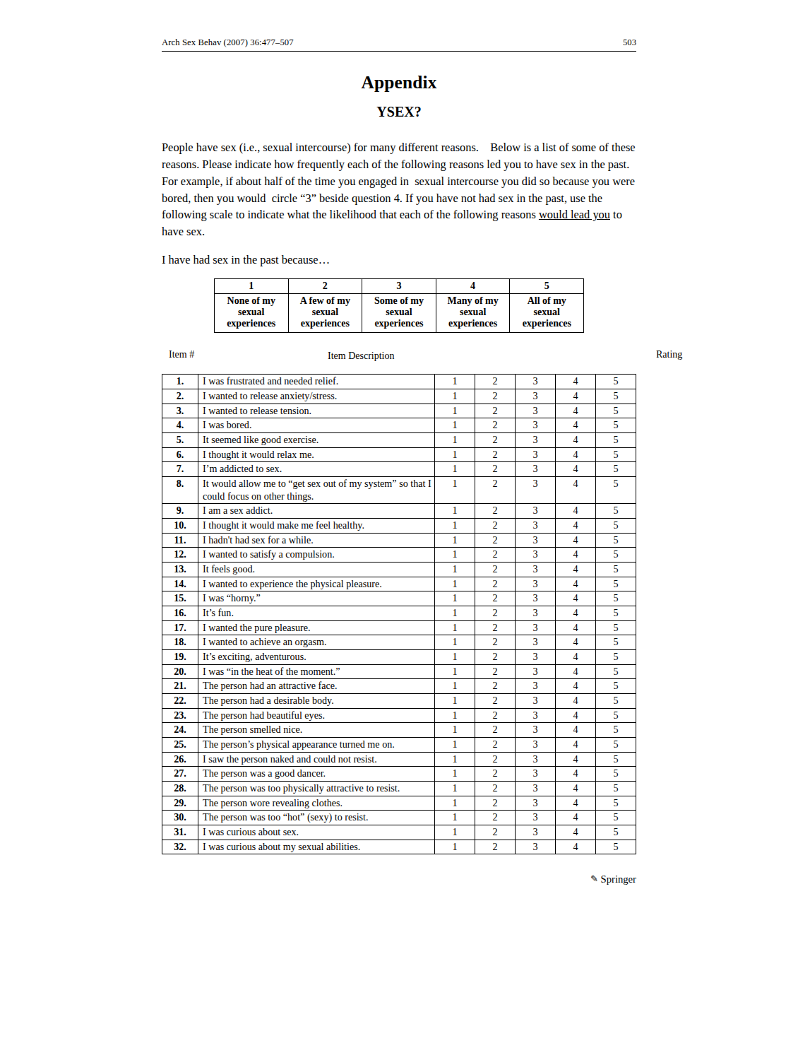Arch Sex Behav (2007) 36:477–507 503
Appendix
YSEX?
People have sex (i.e., sexual intercourse) for many different reasons. Below is a list of some of these reasons. Please indicate how frequently each of the following reasons led you to have sex in the past. For example, if about half of the time you engaged in sexual intercourse you did so because you were bored, then you would circle “3” beside question 4. If you have not had sex in the past, use the following scale to indicate what the likelihood that each of the following reasons would lead you to have sex.
I have had sex in the past because…
| 1 | 2 | 3 | 4 | 5 |
| None of my sexual experiences | A few of my sexual experiences | Some of my sexual experiences | Many of my sexual experiences | All of my sexual experiences |
Item # Item Description Rating
| 1. | I was frustrated and needed relief. | 1 | 2 | 3 | 4 | 5 |
| 2. | I wanted to release anxiety/stress. | 1 | 2 | 3 | 4 | 5 |
| 3. | I wanted to release tension. | 1 | 2 | 3 | 4 | 5 |
| 4. | I was bored. | 1 | 2 | 3 | 4 | 5 |
| 5. | It seemed like good exercise. | 1 | 2 | 3 | 4 | 5 |
| 6. | I thought it would relax me. | 1 | 2 | 3 | 4 | 5 |
| 7. | I’m addicted to sex. | 1 | 2 | 3 | 4 | 5 |
| 8. | It would allow me to “get sex out of my system” so that I could focus on other things. | 1 | 2 | 3 | 4 | 5 |
| 9. | I am a sex addict. | 1 | 2 | 3 | 4 | 5 |
| 10. | I thought it would make me feel healthy. | 1 | 2 | 3 | 4 | 5 |
| 11. | I hadn't had sex for a while. | 1 | 2 | 3 | 4 | 5 |
| 12. | I wanted to satisfy a compulsion. | 1 | 2 | 3 | 4 | 5 |
| 13. | It feels good. | 1 | 2 | 3 | 4 | 5 |
| 14. | I wanted to experience the physical pleasure. | 1 | 2 | 3 | 4 | 5 |
| 15. | I was “horny.” | 1 | 2 | 3 | 4 | 5 |
| 16. | It’s fun. | 1 | 2 | 3 | 4 | 5 |
| 17. | I wanted the pure pleasure. | 1 | 2 | 3 | 4 | 5 |
| 18. | I wanted to achieve an orgasm. | 1 | 2 | 3 | 4 | 5 |
| 19. | It’s exciting, adventurous. | 1 | 2 | 3 | 4 | 5 |
| 20. | I was “in the heat of the moment.” | 1 | 2 | 3 | 4 | 5 |
| 21. | The person had an attractive face. | 1 | 2 | 3 | 4 | 5 |
| 22. | The person had a desirable body. | 1 | 2 | 3 | 4 | 5 |
| 23. | The person had beautiful eyes. | 1 | 2 | 3 | 4 | 5 |
| 24. | The person smelled nice. | 1 | 2 | 3 | 4 | 5 |
| 25. | The person’s physical appearance turned me on. | 1 | 2 | 3 | 4 | 5 |
| 26. | I saw the person naked and could not resist. | 1 | 2 | 3 | 4 | 5 |
| 27. | The person was a good dancer. | 1 | 2 | 3 | 4 | 5 |
| 28. | The person was too physically attractive to resist. | 1 | 2 | 3 | 4 | 5 |
| 29. | The person wore revealing clothes. | 1 | 2 | 3 | 4 | 5 |
| 30. | The person was too “hot” (sexy) to resist. | 1 | 2 | 3 | 4 | 5 |
| 31. | I was curious about sex. | 1 | 2 | 3 | 4 | 5 |
| 32. | I was curious about my sexual abilities. | 1 | 2 | 3 | 4 | 5 |
✎Springer